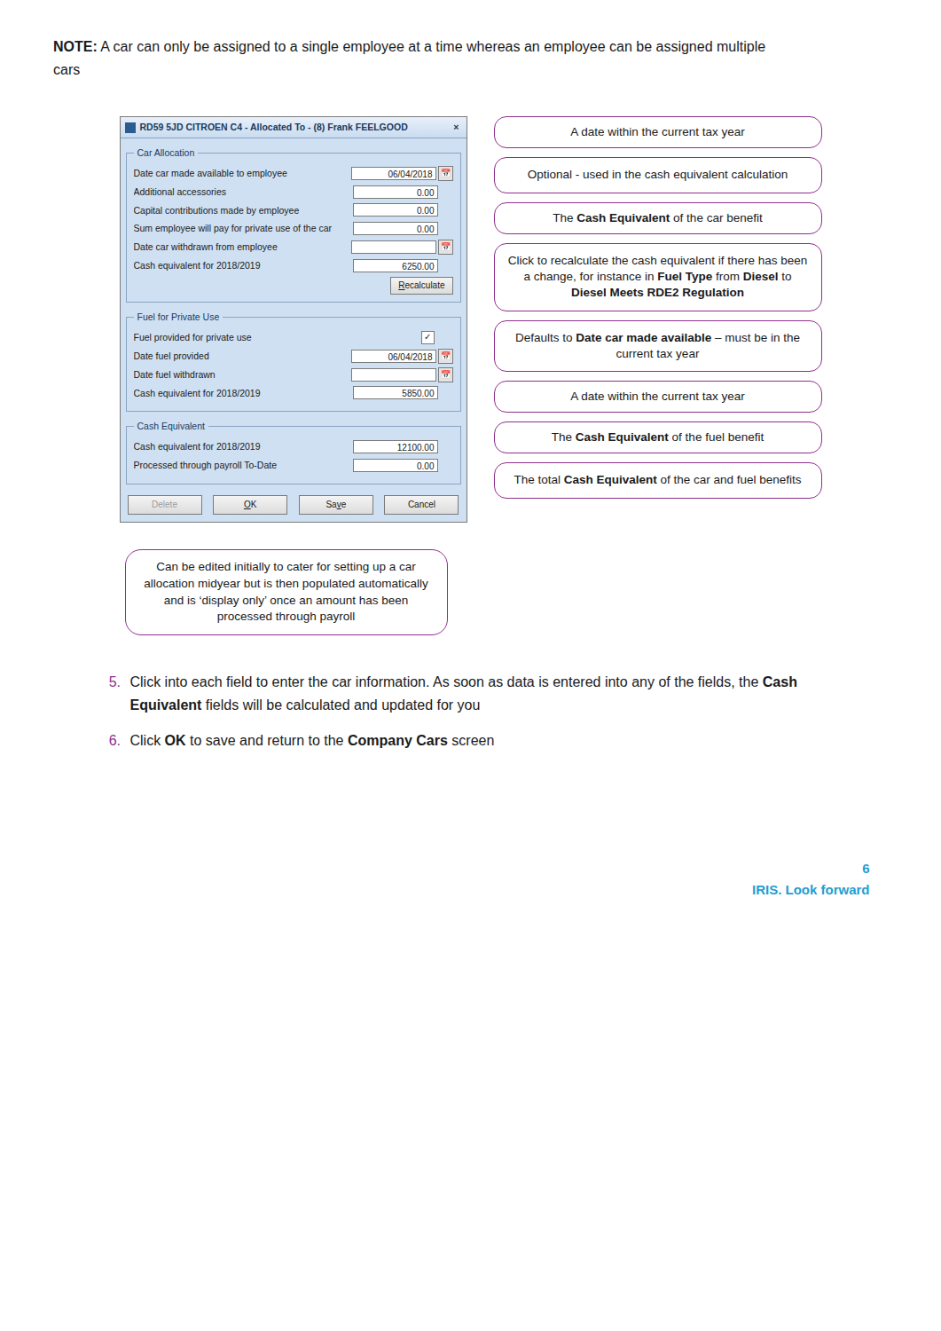NOTE: A car can only be assigned to a single employee at a time whereas an employee can be assigned multiple cars
RD59 5JD CITROEN C4 - Allocated To - (8) Frank FEELGOOD ×
Car Allocation
Date car made available to employee
06/04/2018
📅
Additional accessories
0.00
Capital contributions made by employee
0.00
Sum employee will pay for private use of the car
0.00
Date car withdrawn from employee
📅
Cash equivalent for 2018/2019
6250.00
Recalculate
Fuel for Private Use
Fuel provided for private use
✓
Date fuel provided
06/04/2018
📅
Date fuel withdrawn
📅
Cash equivalent for 2018/2019
5850.00
Cash Equivalent
Cash equivalent for 2018/2019
12100.00
Processed through payroll To-Date
0.00
Delete OK Save Cancel
A date within the current tax year
Optional - used in the cash equivalent calculation
The Cash Equivalent of the car benefit
Click to recalculate the cash equivalent if there has been a change, for instance in Fuel Type from Diesel to Diesel Meets RDE2 Regulation
Defaults to Date car made available – must be in the current tax year
A date within the current tax year
The Cash Equivalent of the fuel benefit
The total Cash Equivalent of the car and fuel benefits
Can be edited initially to cater for setting up a car allocation midyear but is then populated automatically and is ‘display only’ once an amount has been processed through payroll
Click into each field to enter the car information. As soon as data is entered into any of the fields, the Cash Equivalent fields will be calculated and updated for you
Click OK to save and return to the Company Cars screen
6
IRIS. Look forward